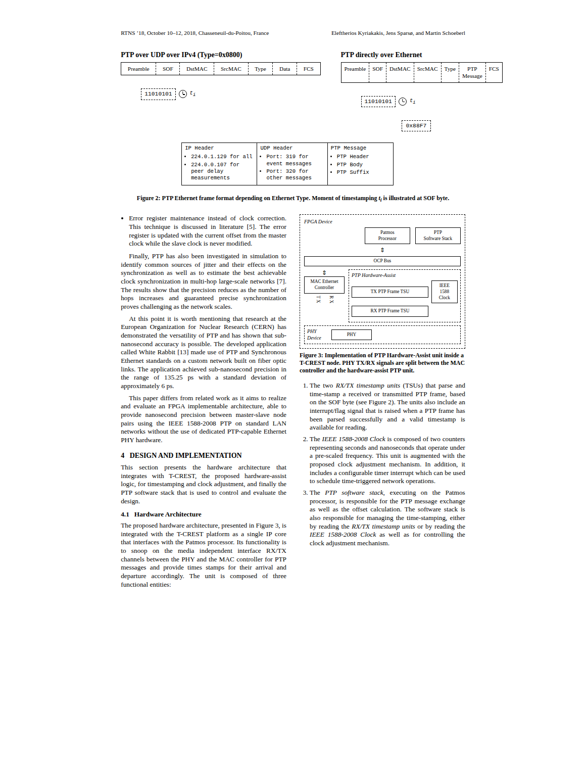RTNS ’18, October 10–12, 2018, Chasseneuil-du-Poitou, France
Eleftherios Kyriakakis, Jens Sparsø, and Martin Schoeberl
PTP over UDP over IPv4 (Type=0x0800)
Preamble
SOF
DstMAC
SrcMAC
Type
Data
FCS
11010101 ti
PTP directly over Ethernet
Preamble
SOF
DstMAC
SrcMAC
Type
PTP
Message
FCS
11010101 ti
0x88F7
IP Header
224.0.1.129 for all
224.0.0.107 for peer delay measurements
UDP Header
Port: 319 for event messages
Port: 320 for other messages
PTP Message
PTP Header
PTP Body
PTP Suffix
Figure 2: PTP Ethernet frame format depending on Ethernet Type. Moment of timestamping ti is illustrated at SOF byte.
Error register maintenance instead of clock correction. This technique is discussed in literature [5]. The error register is updated with the current offset from the master clock while the slave clock is never modified.
Finally, PTP has also been investigated in simulation to identify common sources of jitter and their effects on the synchronization as well as to estimate the best achievable clock synchronization in multi-hop large-scale networks [7]. The results show that the precision reduces as the number of hops increases and guaranteed precise synchronization proves challenging as the network scales.
At this point it is worth mentioning that research at the European Organization for Nuclear Research (CERN) has demonstrated the versatility of PTP and has shown that sub-nanosecond accuracy is possible. The developed application called White Rabbit [13] made use of PTP and Synchronous Ethernet standards on a custom network built on fiber optic links. The application achieved sub-nanosecond precision in the range of 135.25 ps with a standard deviation of approximately 6 ps.
This paper differs from related work as it aims to realize and evaluate an FPGA implementable architecture, able to provide nanosecond precision between master-slave node pairs using the IEEE 1588-2008 PTP on standard LAN networks without the use of dedicated PTP-capable Ethernet PHY hardware.
4 DESIGN AND IMPLEMENTATION
This section presents the hardware architecture that integrates with T-CREST, the proposed hardware-assist logic, for timestamping and clock adjustment, and finally the PTP software stack that is used to control and evaluate the design.
4.1 Hardware Architecture
The proposed hardware architecture, presented in Figure 3, is integrated with the T-CREST platform as a single IP core that interfaces with the Patmos processor. Its functionality is to snoop on the media independent interface RX/TX channels between the PHY and the MAC controller for PTP messages and provide times stamps for their arrival and departure accordingly. The unit is composed of three functional entities:
FPGA Device
Patmos
Processor
PTP
Software Stack
⇕
OCP Bus
⇕
MAC Ethernet
Controller
T X R X
PTP Hardware-Assist
TX PTP Frame TSU
IEEE
1588
Clock
RX PTP Frame TSU
PHY
Device
PHY
Figure 3: Implementation of PTP Hardware-Assist unit inside a T-CREST node. PHY TX/RX signals are split between the MAC controller and the hardware-assist PTP unit.
The two RX/TX timestamp units (TSUs) that parse and time-stamp a received or transmitted PTP frame, based on the SOF byte (see Figure 2). The units also include an interrupt/flag signal that is raised when a PTP frame has been parsed successfully and a valid timestamp is available for reading.
The IEEE 1588-2008 Clock is composed of two counters representing seconds and nanoseconds that operate under a pre-scaled frequency. This unit is augmented with the proposed clock adjustment mechanism. In addition, it includes a configurable timer interrupt which can be used to schedule time-triggered network operations.
The PTP software stack, executing on the Patmos processor, is responsible for the PTP message exchange as well as the offset calculation. The software stack is also responsible for managing the time-stamping, either by reading the RX/TX timestamp units or by reading the IEEE 1588-2008 Clock as well as for controlling the clock adjustment mechanism.